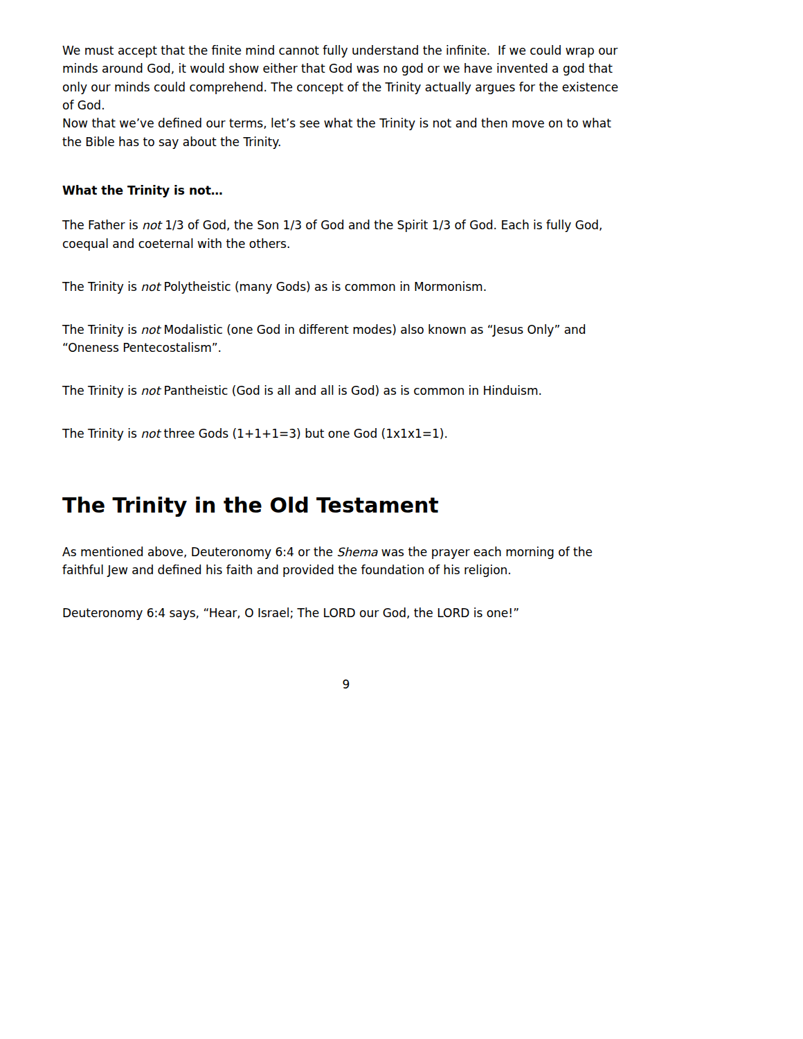We must accept that the finite mind cannot fully understand the infinite. If we could wrap our minds around God, it would show either that God was no god or we have invented a god that only our minds could comprehend. The concept of the Trinity actually argues for the existence of God.
Now that we’ve defined our terms, let’s see what the Trinity is not and then move on to what the Bible has to say about the Trinity.
What the Trinity is not…
The Father is not 1/3 of God, the Son 1/3 of God and the Spirit 1/3 of God. Each is fully God, coequal and coeternal with the others.
The Trinity is not Polytheistic (many Gods) as is common in Mormonism.
The Trinity is not Modalistic (one God in different modes) also known as “Jesus Only” and “Oneness Pentecostalism”.
The Trinity is not Pantheistic (God is all and all is God) as is common in Hinduism.
The Trinity is not three Gods (1+1+1=3) but one God (1x1x1=1).
The Trinity in the Old Testament
As mentioned above, Deuteronomy 6:4 or the Shema was the prayer each morning of the faithful Jew and defined his faith and provided the foundation of his religion.
Deuteronomy 6:4 says, “Hear, O Israel; The LORD our God, the LORD is one!”
9